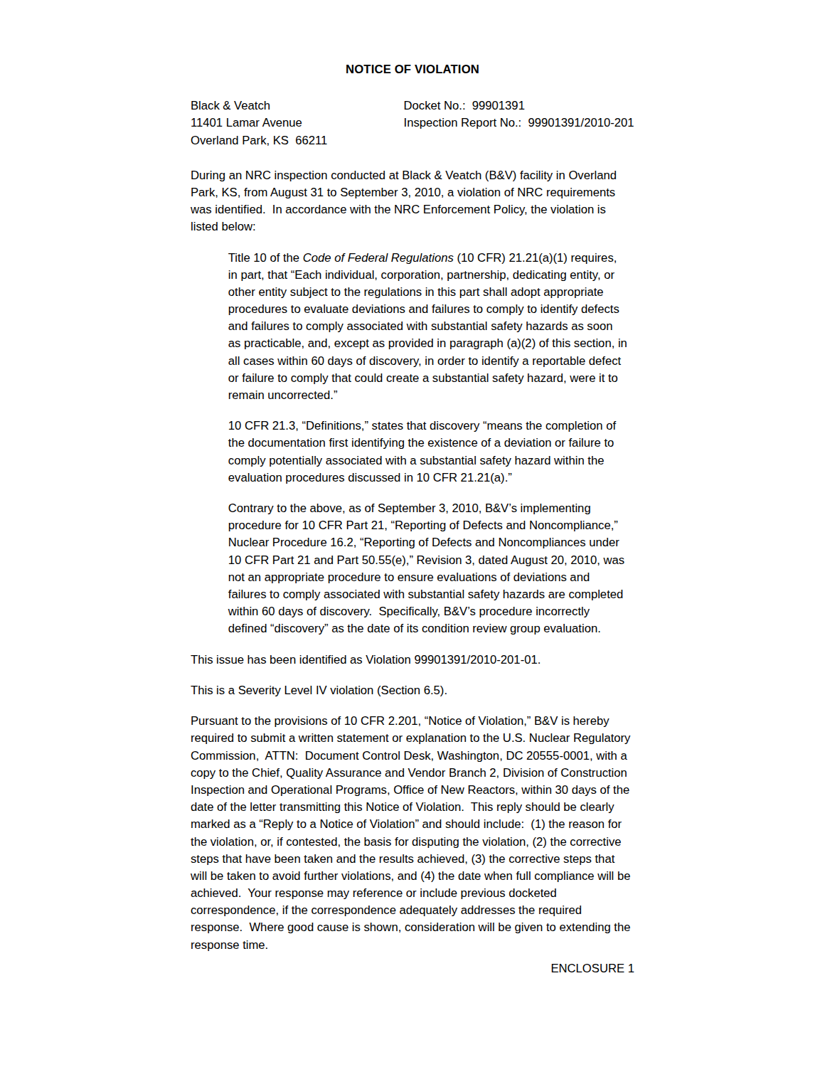NOTICE OF VIOLATION
| Black & Veatch | Docket No.: 99901391 |
| 11401 Lamar Avenue | Inspection Report No.: 99901391/2010-201 |
| Overland Park, KS 66211 | |
During an NRC inspection conducted at Black & Veatch (B&V) facility in Overland Park, KS, from August 31 to September 3, 2010, a violation of NRC requirements was identified. In accordance with the NRC Enforcement Policy, the violation is listed below:
Title 10 of the Code of Federal Regulations (10 CFR) 21.21(a)(1) requires, in part, that “Each individual, corporation, partnership, dedicating entity, or other entity subject to the regulations in this part shall adopt appropriate procedures to evaluate deviations and failures to comply to identify defects and failures to comply associated with substantial safety hazards as soon as practicable, and, except as provided in paragraph (a)(2) of this section, in all cases within 60 days of discovery, in order to identify a reportable defect or failure to comply that could create a substantial safety hazard, were it to remain uncorrected.”
10 CFR 21.3, “Definitions,” states that discovery “means the completion of the documentation first identifying the existence of a deviation or failure to comply potentially associated with a substantial safety hazard within the evaluation procedures discussed in 10 CFR 21.21(a).”
Contrary to the above, as of September 3, 2010, B&V’s implementing procedure for 10 CFR Part 21, “Reporting of Defects and Noncompliance,” Nuclear Procedure 16.2, “Reporting of Defects and Noncompliances under 10 CFR Part 21 and Part 50.55(e),” Revision 3, dated August 20, 2010, was not an appropriate procedure to ensure evaluations of deviations and failures to comply associated with substantial safety hazards are completed within 60 days of discovery. Specifically, B&V’s procedure incorrectly defined “discovery” as the date of its condition review group evaluation.
This issue has been identified as Violation 99901391/2010-201-01.
This is a Severity Level IV violation (Section 6.5).
Pursuant to the provisions of 10 CFR 2.201, “Notice of Violation,” B&V is hereby required to submit a written statement or explanation to the U.S. Nuclear Regulatory Commission, ATTN: Document Control Desk, Washington, DC 20555-0001, with a copy to the Chief, Quality Assurance and Vendor Branch 2, Division of Construction Inspection and Operational Programs, Office of New Reactors, within 30 days of the date of the letter transmitting this Notice of Violation. This reply should be clearly marked as a “Reply to a Notice of Violation” and should include: (1) the reason for the violation, or, if contested, the basis for disputing the violation, (2) the corrective steps that have been taken and the results achieved, (3) the corrective steps that will be taken to avoid further violations, and (4) the date when full compliance will be achieved. Your response may reference or include previous docketed correspondence, if the correspondence adequately addresses the required response. Where good cause is shown, consideration will be given to extending the response time.
ENCLOSURE 1